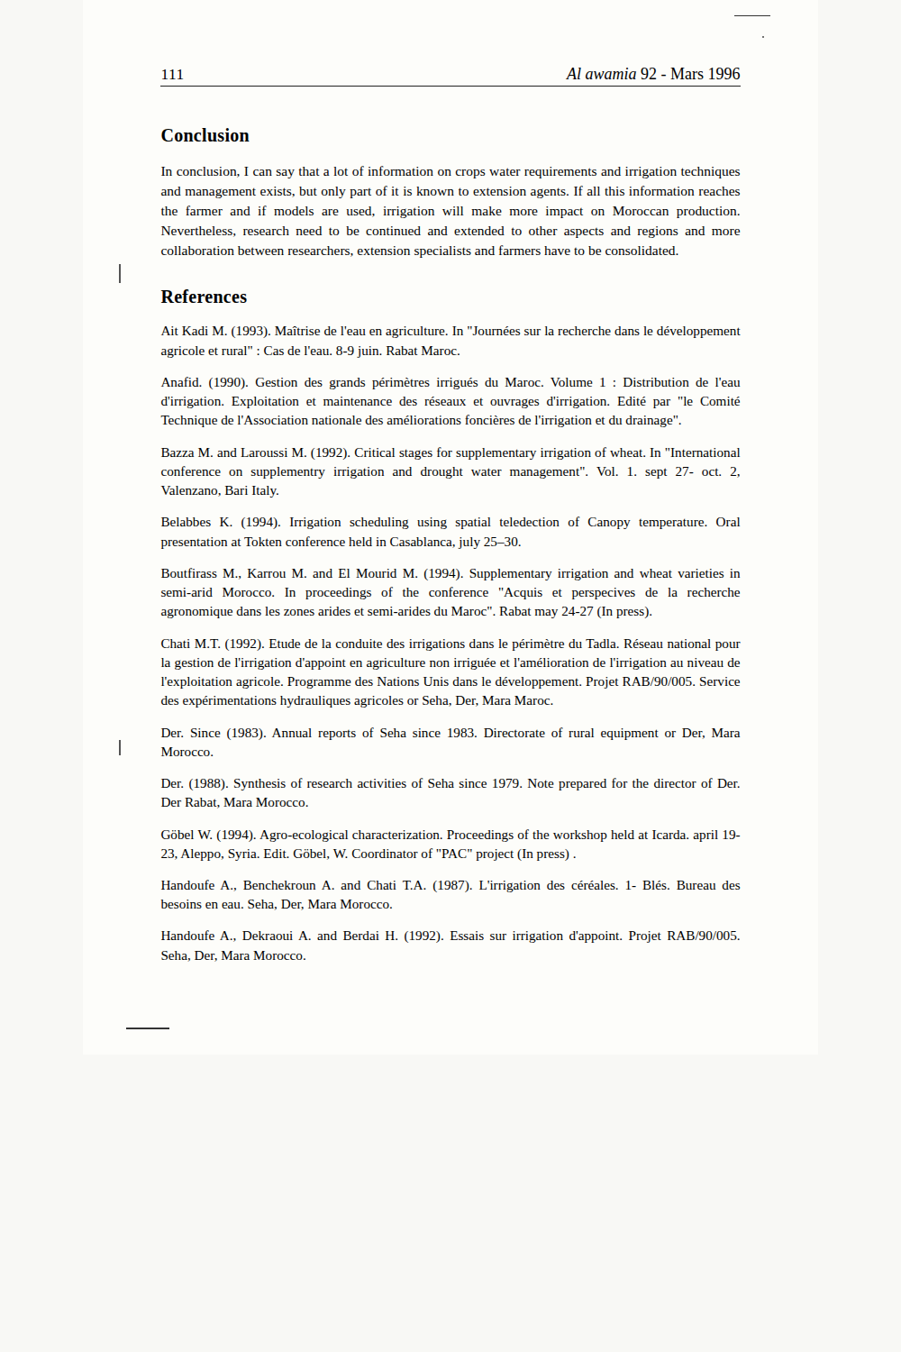111
Al awamia 92 - Mars 1996
Conclusion
In conclusion, I can say that a lot of information on crops water requirements and irrigation techniques and management exists, but only part of it is known to extension agents. If all this information reaches the farmer and if models are used, irrigation will make more impact on Moroccan production. Nevertheless, research need to be continued and extended to other aspects and regions and more collaboration between researchers, extension specialists and farmers have to be consolidated.
References
Ait Kadi M. (1993). Maîtrise de l'eau en agriculture. In "Journées sur la recherche dans le développement agricole et rural" : Cas de l'eau. 8-9 juin. Rabat Maroc.
Anafid. (1990). Gestion des grands périmètres irrigués du Maroc. Volume 1 : Distribution de l'eau d'irrigation. Exploitation et maintenance des réseaux et ouvrages d'irrigation. Edité par "le Comité Technique de l'Association nationale des améliorations foncières de l'irrigation et du drainage".
Bazza M. and Laroussi M. (1992). Critical stages for supplementary irrigation of wheat. In "International conference on supplementry irrigation and drought water management". Vol. 1. sept 27- oct. 2, Valenzano, Bari Italy.
Belabbes K. (1994). Irrigation scheduling using spatial teledection of Canopy temperature. Oral presentation at Tokten conference held in Casablanca, july 25–30.
Boutfirass M., Karrou M. and El Mourid M. (1994). Supplementary irrigation and wheat varieties in semi-arid Morocco. In proceedings of the conference "Acquis et perspecives de la recherche agronomique dans les zones arides et semi-arides du Maroc". Rabat may 24-27 (In press).
Chati M.T. (1992). Etude de la conduite des irrigations dans le périmètre du Tadla. Réseau national pour la gestion de l'irrigation d'appoint en agriculture non irriguée et l'amélioration de l'irrigation au niveau de l'exploitation agricole. Programme des Nations Unis dans le développement. Projet RAB/90/005. Service des expérimentations hydrauliques agricoles or Seha, Der, Mara Maroc.
Der. Since (1983). Annual reports of Seha since 1983. Directorate of rural equipment or Der, Mara Morocco.
Der. (1988). Synthesis of research activities of Seha since 1979. Note prepared for the director of Der. Der Rabat, Mara Morocco.
Göbel W. (1994). Agro-ecological characterization. Proceedings of the workshop held at Icarda. april 19-23, Aleppo, Syria. Edit. Göbel, W. Coordinator of "PAC" project (In press) .
Handoufe A., Benchekroun A. and Chati T.A. (1987). L'irrigation des céréales. 1- Blés. Bureau des besoins en eau. Seha, Der, Mara Morocco.
Handoufe A., Dekraoui A. and Berdai H. (1992). Essais sur irrigation d'appoint. Projet RAB/90/005. Seha, Der, Mara Morocco.